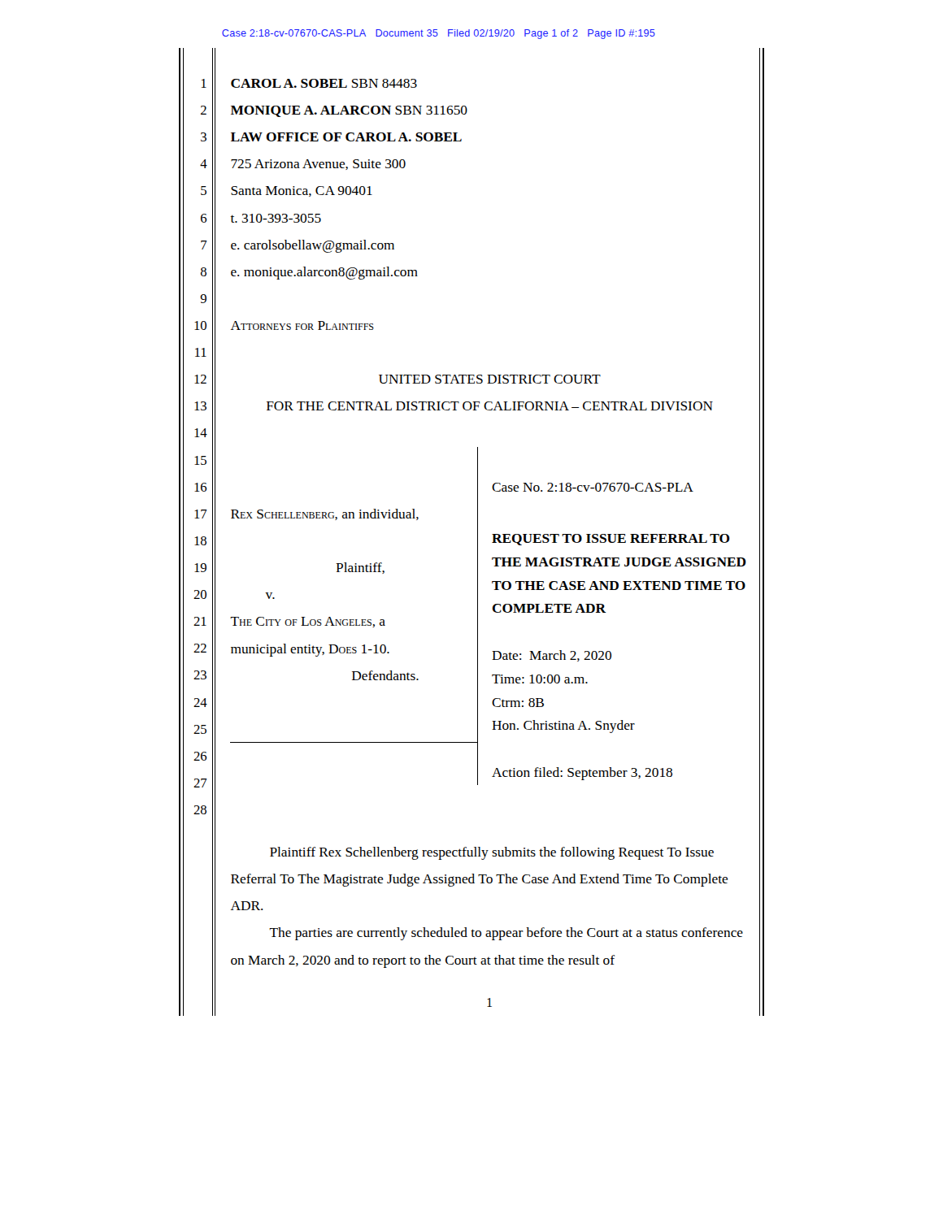Case 2:18-cv-07670-CAS-PLA Document 35 Filed 02/19/20 Page 1 of 2 Page ID #:195
1
2
3
4
5
6
7
8
9
10
11
12
13
14
15
16
17
18
19
20
21
22
23
24
25
26
27
28
CAROL A. SOBEL SBN 84483
MONIQUE A. ALARCON SBN 311650
LAW OFFICE OF CAROL A. SOBEL
725 Arizona Avenue, Suite 300
Santa Monica, CA 90401
t. 310-393-3055
e. carolsobellaw@gmail.com
e. monique.alarcon8@gmail.com
Attorneys for Plaintiffs
UNITED STATES DISTRICT COURT
FOR THE CENTRAL DISTRICT OF CALIFORNIA – CENTRAL DIVISION
| Rex Schellenberg , an individual, Plaintiff, v. The City of Los Angeles , a municipal entity, Does 1-10. Defendants. | Case No. 2:18-cv-07670-CAS-PLA REQUEST TO ISSUE REFERRAL TO THE MAGISTRATE JUDGE ASSIGNED TO THE CASE AND EXTEND TIME TO COMPLETE ADR Date: March 2, 2020 Time: 10:00 a.m. Ctrm: 8B Hon. Christina A. Snyder Action filed: September 3, 2018 |
Plaintiff Rex Schellenberg respectfully submits the following Request To Issue Referral To The Magistrate Judge Assigned To The Case And Extend Time To Complete ADR.
The parties are currently scheduled to appear before the Court at a status conference on March 2, 2020 and to report to the Court at that time the result of
1